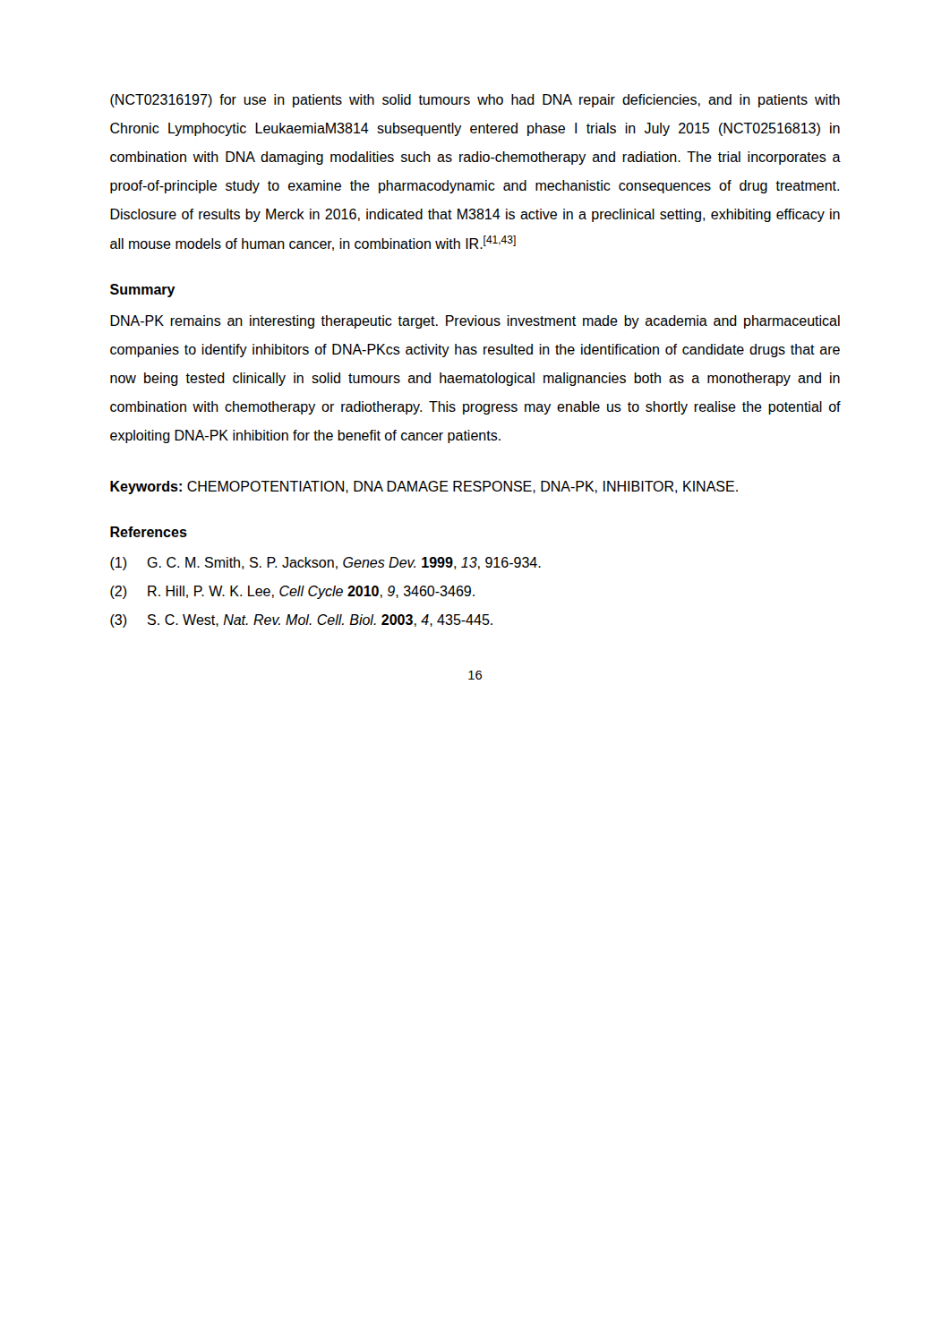(NCT02316197) for use in patients with solid tumours who had DNA repair deficiencies, and in patients with Chronic Lymphocytic LeukaemiaM3814 subsequently entered phase I trials in July 2015 (NCT02516813) in combination with DNA damaging modalities such as radio-chemotherapy and radiation. The trial incorporates a proof-of-principle study to examine the pharmacodynamic and mechanistic consequences of drug treatment. Disclosure of results by Merck in 2016, indicated that M3814 is active in a preclinical setting, exhibiting efficacy in all mouse models of human cancer, in combination with IR.[41,43]
Summary
DNA-PK remains an interesting therapeutic target. Previous investment made by academia and pharmaceutical companies to identify inhibitors of DNA-PKcs activity has resulted in the identification of candidate drugs that are now being tested clinically in solid tumours and haematological malignancies both as a monotherapy and in combination with chemotherapy or radiotherapy. This progress may enable us to shortly realise the potential of exploiting DNA-PK inhibition for the benefit of cancer patients.
Keywords: CHEMOPOTENTIATION, DNA DAMAGE RESPONSE, DNA-PK, INHIBITOR, KINASE.
References
(1) G. C. M. Smith, S. P. Jackson, Genes Dev. 1999, 13, 916-934.
(2) R. Hill, P. W. K. Lee, Cell Cycle 2010, 9, 3460-3469.
(3) S. C. West, Nat. Rev. Mol. Cell. Biol. 2003, 4, 435-445.
16